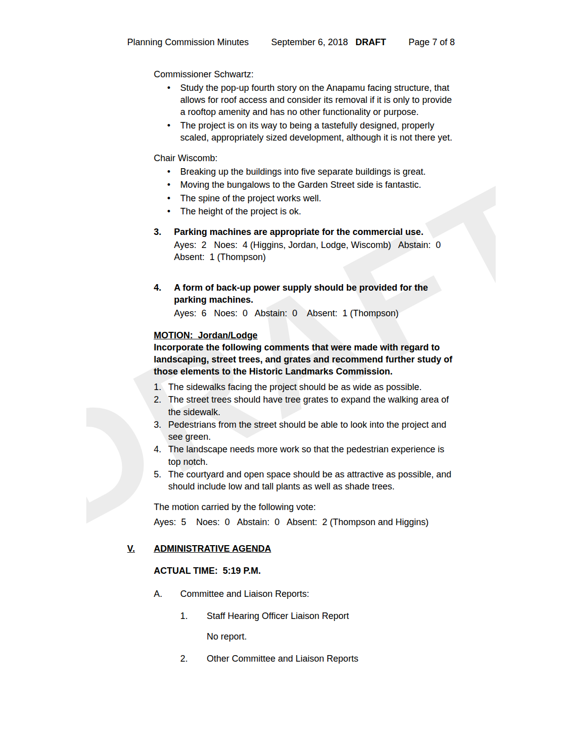DRAFT
Planning Commission Minutes
September 6, 2018 DRAFT
Page 7 of 8
Commissioner Schwartz:
Study the pop-up fourth story on the Anapamu facing structure, that allows for roof access and consider its removal if it is only to provide a rooftop amenity and has no other functionality or purpose.
The project is on its way to being a tastefully designed, properly scaled, appropriately sized development, although it is not there yet.
Chair Wiscomb:
Breaking up the buildings into five separate buildings is great.
Moving the bungalows to the Garden Street side is fantastic.
The spine of the project works well.
The height of the project is ok.
3.
Parking machines are appropriate for the commercial use.
Ayes: 2 Noes: 4 (Higgins, Jordan, Lodge, Wiscomb) Abstain: 0 Absent: 1 (Thompson)
4.
A form of back-up power supply should be provided for the parking machines.
Ayes: 6 Noes: 0 Abstain: 0 Absent: 1 (Thompson)
MOTION: Jordan/Lodge
Incorporate the following comments that were made with regard to landscaping, street trees, and grates and recommend further study of those elements to the Historic Landmarks Commission.
1. The sidewalks facing the project should be as wide as possible.
2. The street trees should have tree grates to expand the walking area of the sidewalk.
3. Pedestrians from the street should be able to look into the project and see green.
4. The landscape needs more work so that the pedestrian experience is top notch.
5. The courtyard and open space should be as attractive as possible, and should include low and tall plants as well as shade trees.
The motion carried by the following vote:
Ayes: 5 Noes: 0 Abstain: 0 Absent: 2 (Thompson and Higgins)
V.
ADMINISTRATIVE AGENDA
ACTUAL TIME: 5:19 P.M.
A.
Committee and Liaison Reports:
1.
Staff Hearing Officer Liaison Report
No report.
2.
Other Committee and Liaison Reports